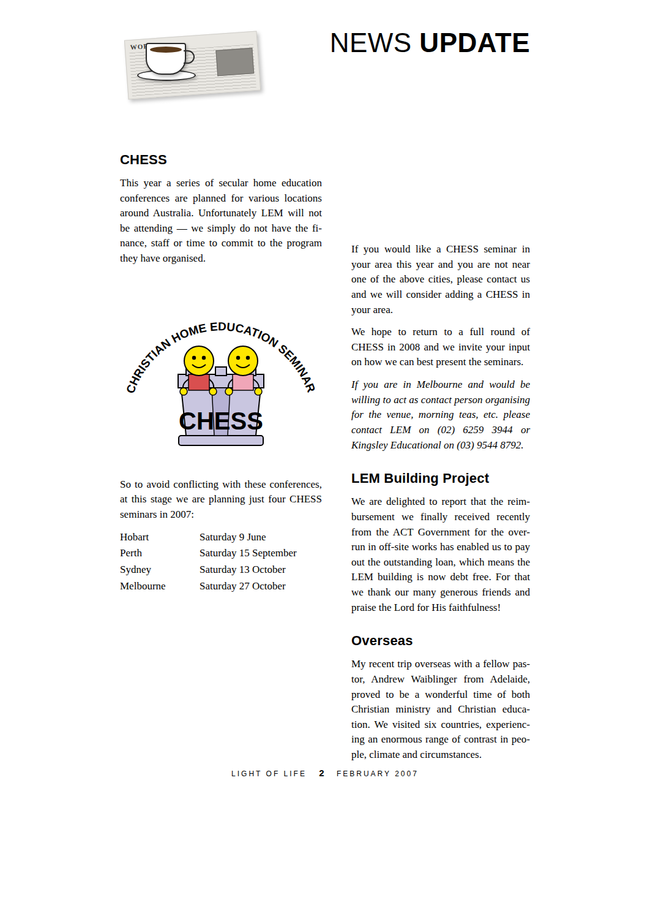NEWS UPDATE
CHESS
This year a series of secular home education conferences are planned for various locations around Australia. Unfortunately LEM will not be attending — we simply do not have the finance, staff or time to commit to the program they have organised.
CHRISTIAN HOME EDUCATION SEMINAR AND SHOW CHESS
So to avoid conflicting with these conferences, at this stage we are planning just four CHESS seminars in 2007:
Hobart Saturday 9 June
Perth Saturday 15 September
Sydney Saturday 13 October
Melbourne Saturday 27 October
If you would like a CHESS seminar in your area this year and you are not near one of the above cities, please contact us and we will consider adding a CHESS in your area.
We hope to return to a full round of CHESS in 2008 and we invite your input on how we can best present the seminars.
If you are in Melbourne and would be willing to act as contact person organising for the venue, morning teas, etc. please contact LEM on (02) 6259 3944 or Kingsley Educational on (03) 9544 8792.
LEM Building Project
We are delighted to report that the reimbursement we finally received recently from the ACT Government for the over-run in off-site works has enabled us to pay out the outstanding loan, which means the LEM building is now debt free. For that we thank our many generous friends and praise the Lord for His faithfulness!
Overseas
My recent trip overseas with a fellow pastor, Andrew Waiblinger from Adelaide, proved to be a wonderful time of both Christian ministry and Christian education. We visited six countries, experiencing an enormous range of contrast in people, climate and circumstances.
LIGHT OF LIFE 2 FEBRUARY 2007